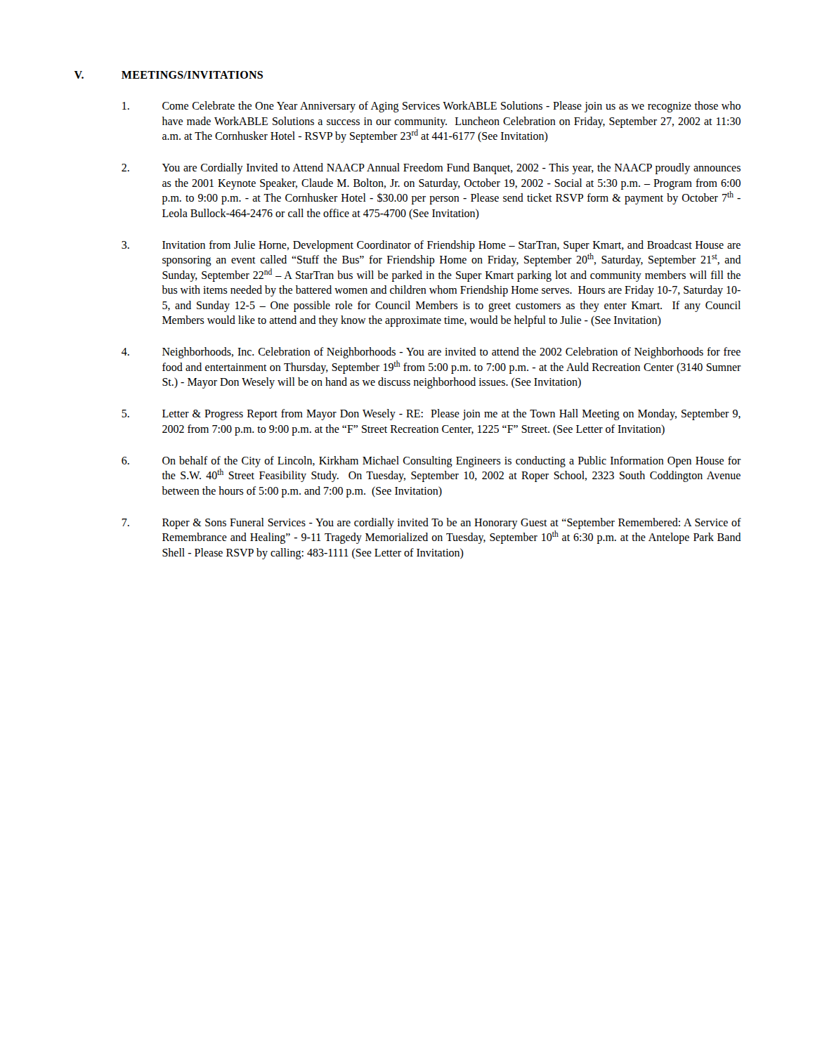V. MEETINGS/INVITATIONS
1. Come Celebrate the One Year Anniversary of Aging Services WorkABLE Solutions - Please join us as we recognize those who have made WorkABLE Solutions a success in our community. Luncheon Celebration on Friday, September 27, 2002 at 11:30 a.m. at The Cornhusker Hotel - RSVP by September 23rd at 441-6177 (See Invitation)
2. You are Cordially Invited to Attend NAACP Annual Freedom Fund Banquet, 2002 - This year, the NAACP proudly announces as the 2001 Keynote Speaker, Claude M. Bolton, Jr. on Saturday, October 19, 2002 - Social at 5:30 p.m. – Program from 6:00 p.m. to 9:00 p.m. - at The Cornhusker Hotel - $30.00 per person - Please send ticket RSVP form & payment by October 7th - Leola Bullock-464-2476 or call the office at 475-4700 (See Invitation)
3. Invitation from Julie Horne, Development Coordinator of Friendship Home – StarTran, Super Kmart, and Broadcast House are sponsoring an event called “Stuff the Bus” for Friendship Home on Friday, September 20th, Saturday, September 21st, and Sunday, September 22nd – A StarTran bus will be parked in the Super Kmart parking lot and community members will fill the bus with items needed by the battered women and children whom Friendship Home serves. Hours are Friday 10-7, Saturday 10-5, and Sunday 12-5 – One possible role for Council Members is to greet customers as they enter Kmart. If any Council Members would like to attend and they know the approximate time, would be helpful to Julie - (See Invitation)
4. Neighborhoods, Inc. Celebration of Neighborhoods - You are invited to attend the 2002 Celebration of Neighborhoods for free food and entertainment on Thursday, September 19th from 5:00 p.m. to 7:00 p.m. - at the Auld Recreation Center (3140 Sumner St.) - Mayor Don Wesely will be on hand as we discuss neighborhood issues. (See Invitation)
5. Letter & Progress Report from Mayor Don Wesely - RE: Please join me at the Town Hall Meeting on Monday, September 9, 2002 from 7:00 p.m. to 9:00 p.m. at the “F” Street Recreation Center, 1225 “F” Street. (See Letter of Invitation)
6. On behalf of the City of Lincoln, Kirkham Michael Consulting Engineers is conducting a Public Information Open House for the S.W. 40th Street Feasibility Study. On Tuesday, September 10, 2002 at Roper School, 2323 South Coddington Avenue between the hours of 5:00 p.m. and 7:00 p.m. (See Invitation)
7. Roper & Sons Funeral Services - You are cordially invited To be an Honorary Guest at “September Remembered: A Service of Remembrance and Healing” - 9-11 Tragedy Memorialized on Tuesday, September 10th at 6:30 p.m. at the Antelope Park Band Shell - Please RSVP by calling: 483-1111 (See Letter of Invitation)